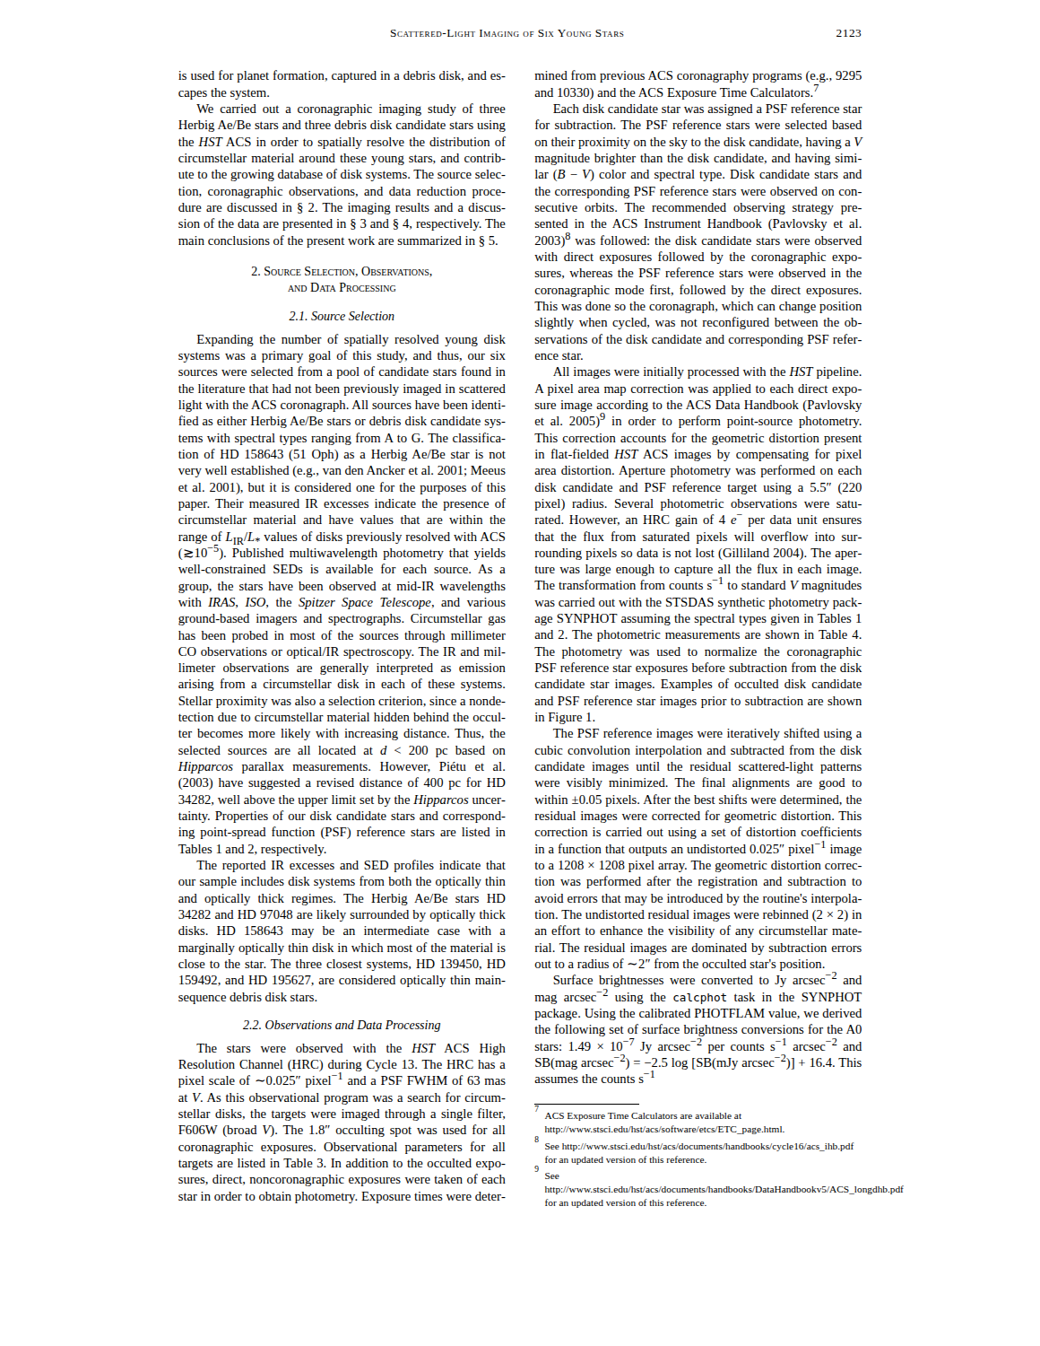Scattered-Light Imaging of Six Young Stars 2123
is used for planet formation, captured in a debris disk, and escapes the system.
We carried out a coronagraphic imaging study of three Herbig Ae/Be stars and three debris disk candidate stars using the HST ACS in order to spatially resolve the distribution of circumstellar material around these young stars, and contribute to the growing database of disk systems. The source selection, coronagraphic observations, and data reduction procedure are discussed in § 2. The imaging results and a discussion of the data are presented in § 3 and § 4, respectively. The main conclusions of the present work are summarized in § 5.
2. Source Selection, Observations,
and Data Processing
2.1. Source Selection
Expanding the number of spatially resolved young disk systems was a primary goal of this study, and thus, our six sources were selected from a pool of candidate stars found in the literature that had not been previously imaged in scattered light with the ACS coronagraph. All sources have been identified as either Herbig Ae/Be stars or debris disk candidate systems with spectral types ranging from A to G. The classification of HD 158643 (51 Oph) as a Herbig Ae/Be star is not very well established (e.g., van den Ancker et al. 2001; Meeus et al. 2001), but it is considered one for the purposes of this paper. Their measured IR excesses indicate the presence of circumstellar material and have values that are within the range of LIR/L* values of disks previously resolved with ACS (≳10−5). Published multiwavelength photometry that yields well-constrained SEDs is available for each source. As a group, the stars have been observed at mid-IR wavelengths with IRAS, ISO, the Spitzer Space Telescope, and various ground-based imagers and spectrographs. Circumstellar gas has been probed in most of the sources through millimeter CO observations or optical/IR spectroscopy. The IR and millimeter observations are generally interpreted as emission arising from a circumstellar disk in each of these systems. Stellar proximity was also a selection criterion, since a nondetection due to circumstellar material hidden behind the occulter becomes more likely with increasing distance. Thus, the selected sources are all located at d < 200 pc based on Hipparcos parallax measurements. However, Piétu et al. (2003) have suggested a revised distance of 400 pc for HD 34282, well above the upper limit set by the Hipparcos uncertainty. Properties of our disk candidate stars and corresponding point-spread function (PSF) reference stars are listed in Tables 1 and 2, respectively.
The reported IR excesses and SED profiles indicate that our sample includes disk systems from both the optically thin and optically thick regimes. The Herbig Ae/Be stars HD 34282 and HD 97048 are likely surrounded by optically thick disks. HD 158643 may be an intermediate case with a marginally optically thin disk in which most of the material is close to the star. The three closest systems, HD 139450, HD 159492, and HD 195627, are considered optically thin main-sequence debris disk stars.
2.2. Observations and Data Processing
The stars were observed with the HST ACS High Resolution Channel (HRC) during Cycle 13. The HRC has a pixel scale of ∼0.025″ pixel−1 and a PSF FWHM of 63 mas at V. As this observational program was a search for circumstellar disks, the targets were imaged through a single filter, F606W (broad V). The 1.8″ occulting spot was used for all coronagraphic exposures. Observational parameters for all targets are listed in Table 3. In addition to the occulted exposures, direct, noncoronagraphic exposures were taken of each star in order to obtain photometry. Exposure times were determined from previous ACS coronagraphy programs (e.g., 9295 and 10330) and the ACS Exposure Time Calculators.7
Each disk candidate star was assigned a PSF reference star for subtraction. The PSF reference stars were selected based on their proximity on the sky to the disk candidate, having a V magnitude brighter than the disk candidate, and having similar (B − V) color and spectral type. Disk candidate stars and the corresponding PSF reference stars were observed on consecutive orbits. The recommended observing strategy presented in the ACS Instrument Handbook (Pavlovsky et al. 2003)8 was followed: the disk candidate stars were observed with direct exposures followed by the coronagraphic exposures, whereas the PSF reference stars were observed in the coronagraphic mode first, followed by the direct exposures. This was done so the coronagraph, which can change position slightly when cycled, was not reconfigured between the observations of the disk candidate and corresponding PSF reference star.
All images were initially processed with the HST pipeline. A pixel area map correction was applied to each direct exposure image according to the ACS Data Handbook (Pavlovsky et al. 2005)9 in order to perform point-source photometry. This correction accounts for the geometric distortion present in flat-fielded HST ACS images by compensating for pixel area distortion. Aperture photometry was performed on each disk candidate and PSF reference target using a 5.5″ (220 pixel) radius. Several photometric observations were saturated. However, an HRC gain of 4 e− per data unit ensures that the flux from saturated pixels will overflow into surrounding pixels so data is not lost (Gilliland 2004). The aperture was large enough to capture all the flux in each image. The transformation from counts s−1 to standard V magnitudes was carried out with the STSDAS synthetic photometry package SYNPHOT assuming the spectral types given in Tables 1 and 2. The photometric measurements are shown in Table 4. The photometry was used to normalize the coronagraphic PSF reference star exposures before subtraction from the disk candidate star images. Examples of occulted disk candidate and PSF reference star images prior to subtraction are shown in Figure 1.
The PSF reference images were iteratively shifted using a cubic convolution interpolation and subtracted from the disk candidate images until the residual scattered-light patterns were visibly minimized. The final alignments are good to within ±0.05 pixels. After the best shifts were determined, the residual images were corrected for geometric distortion. This correction is carried out using a set of distortion coefficients in a function that outputs an undistorted 0.025″ pixel−1 image to a 1208 × 1208 pixel array. The geometric distortion correction was performed after the registration and subtraction to avoid errors that may be introduced by the routine's interpolation. The undistorted residual images were rebinned (2 × 2) in an effort to enhance the visibility of any circumstellar material. The residual images are dominated by subtraction errors out to a radius of ∼2″ from the occulted star's position.
Surface brightnesses were converted to Jy arcsec−2 and mag arcsec−2 using the calcphot task in the SYNPHOT package. Using the calibrated PHOTFLAM value, we derived the following set of surface brightness conversions for the A0 stars: 1.49 × 10−7 Jy arcsec−2 per counts s−1 arcsec−2 and SB(mag arcsec−2) = −2.5 log [SB(mJy arcsec−2)] + 16.4. This assumes the counts s−1
7 ACS Exposure Time Calculators are available at http://www.stsci.edu/hst/acs/software/etcs/ETC_page.html.
8 See http://www.stsci.edu/hst/acs/documents/handbooks/cycle16/acs_ihb.pdf for an updated version of this reference.
9 See http://www.stsci.edu/hst/acs/documents/handbooks/DataHandbookv5/ACS_longdhb.pdf for an updated version of this reference.